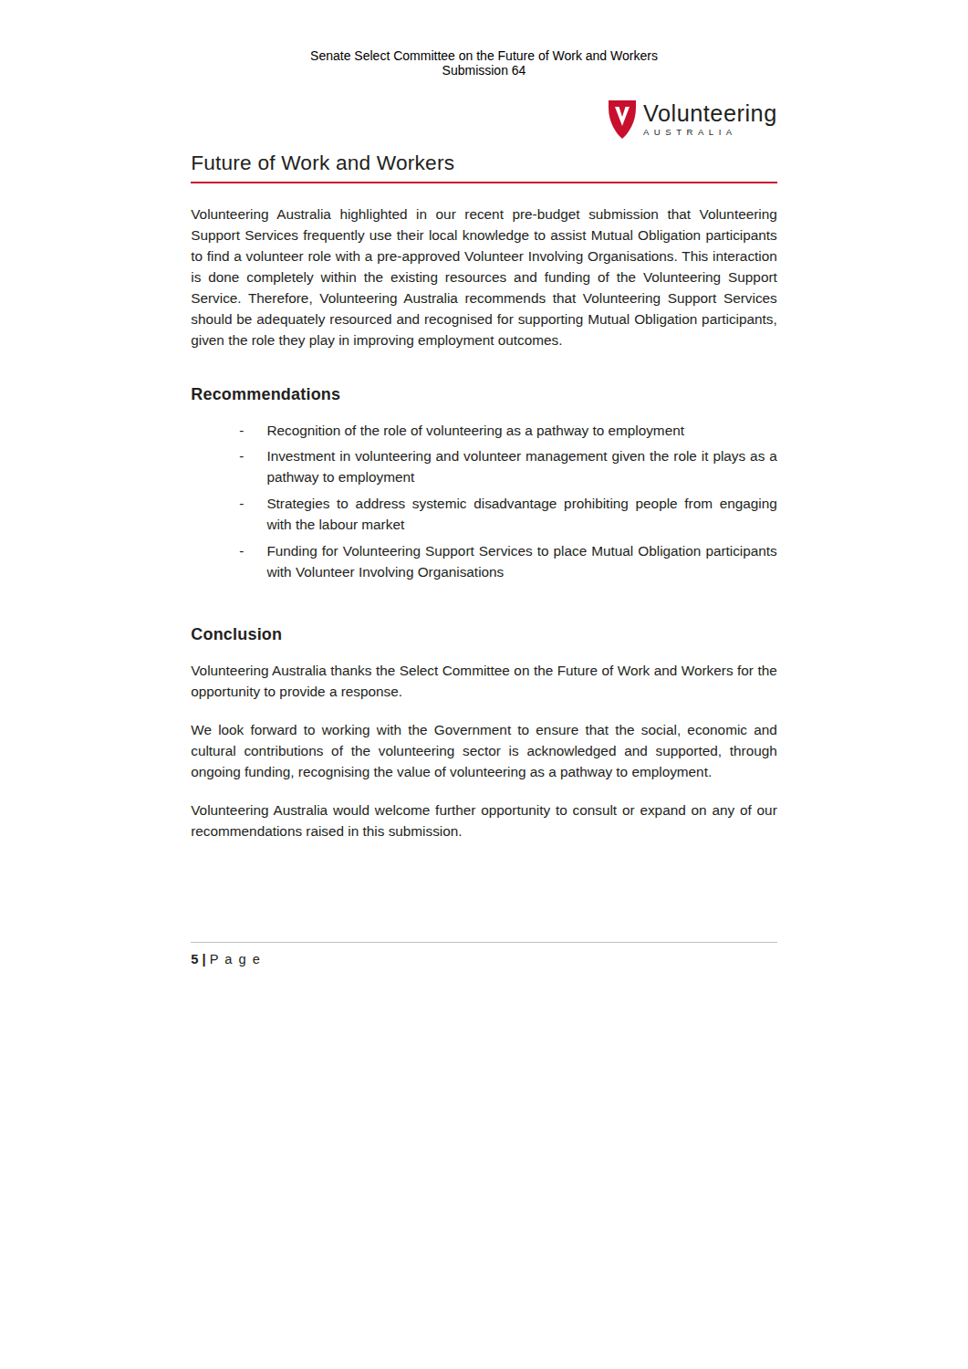Senate Select Committee on the Future of Work and Workers
Submission 64
Volunteering
AUSTRALIA
Future of Work and Workers
Volunteering Australia highlighted in our recent pre-budget submission that Volunteering Support Services frequently use their local knowledge to assist Mutual Obligation participants to find a volunteer role with a pre-approved Volunteer Involving Organisations. This interaction is done completely within the existing resources and funding of the Volunteering Support Service. Therefore, Volunteering Australia recommends that Volunteering Support Services should be adequately resourced and recognised for supporting Mutual Obligation participants, given the role they play in improving employment outcomes.
Recommendations
Recognition of the role of volunteering as a pathway to employment
Investment in volunteering and volunteer management given the role it plays as a pathway to employment
Strategies to address systemic disadvantage prohibiting people from engaging with the labour market
Funding for Volunteering Support Services to place Mutual Obligation participants with Volunteer Involving Organisations
Conclusion
Volunteering Australia thanks the Select Committee on the Future of Work and Workers for the opportunity to provide a response.
We look forward to working with the Government to ensure that the social, economic and cultural contributions of the volunteering sector is acknowledged and supported, through ongoing funding, recognising the value of volunteering as a pathway to employment.
Volunteering Australia would welcome further opportunity to consult or expand on any of our recommendations raised in this submission.
5 | P a g e